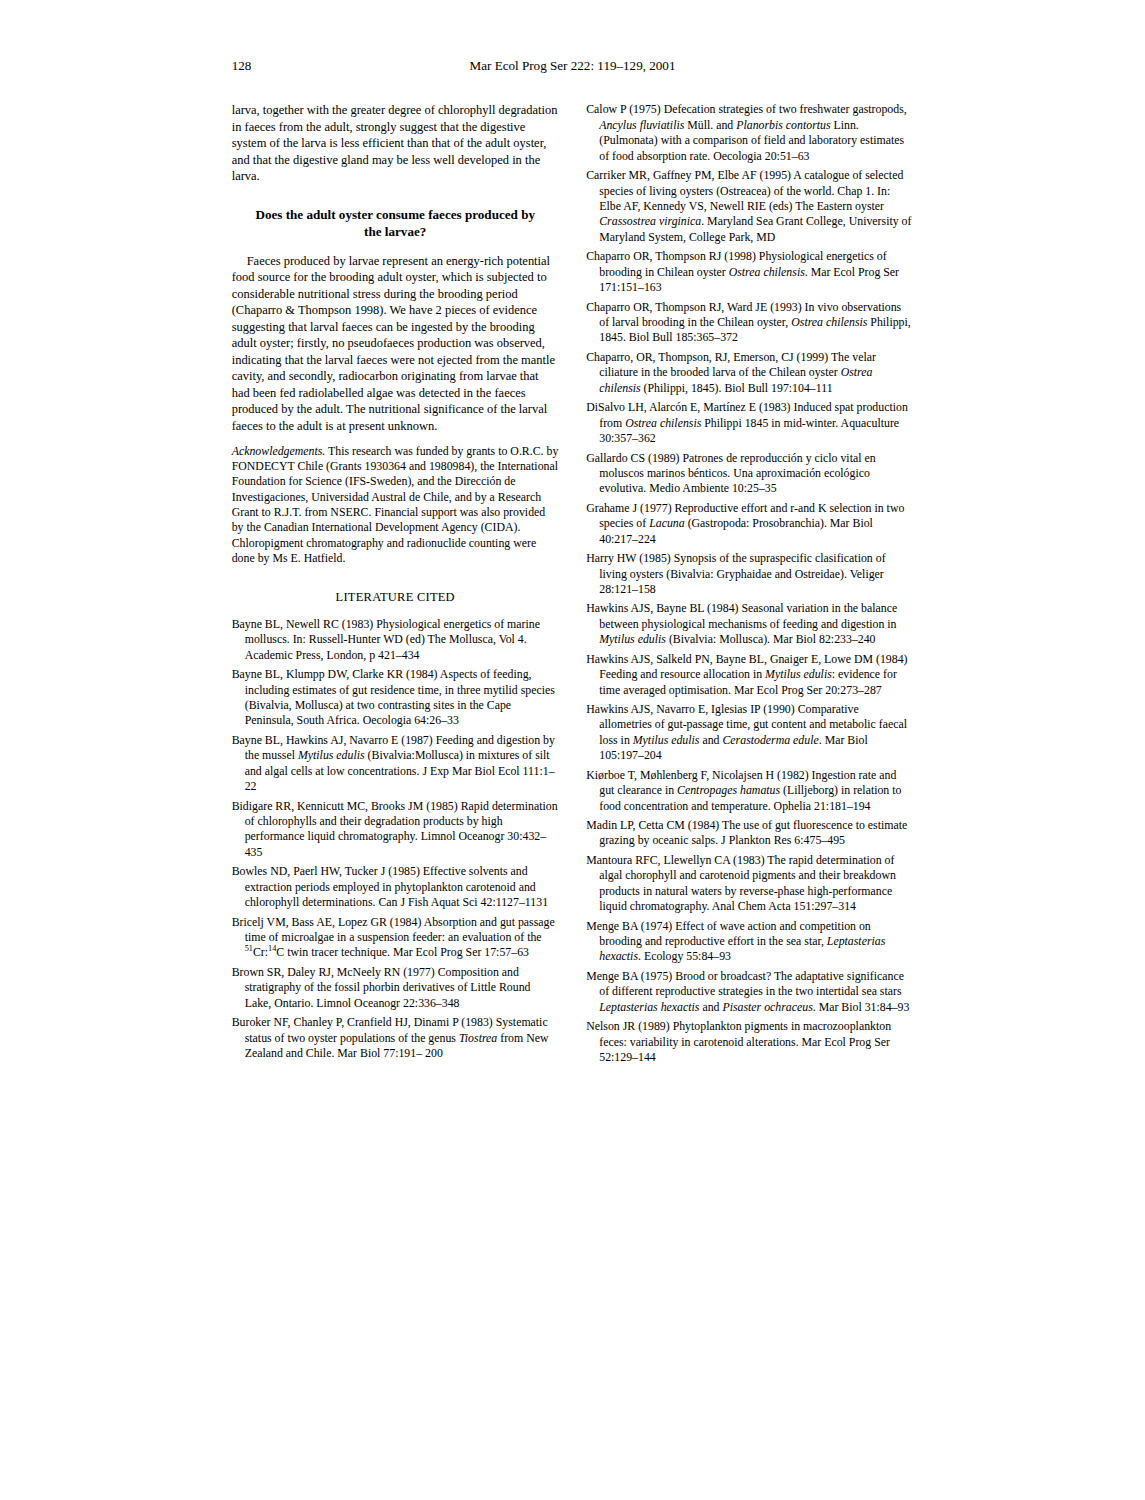128 Mar Ecol Prog Ser 222: 119–129, 2001 128
larva, together with the greater degree of chlorophyll degradation in faeces from the adult, strongly suggest that the digestive system of the larva is less efficient than that of the adult oyster, and that the digestive gland may be less well developed in the larva.
Does the adult oyster consume faeces produced by
the larvae?
Faeces produced by larvae represent an energy-rich potential food source for the brooding adult oyster, which is subjected to considerable nutritional stress during the brooding period (Chaparro & Thompson 1998). We have 2 pieces of evidence suggesting that larval faeces can be ingested by the brooding adult oyster; firstly, no pseudofaeces production was observed, indicating that the larval faeces were not ejected from the mantle cavity, and secondly, radiocarbon originating from larvae that had been fed radiolabelled algae was detected in the faeces produced by the adult. The nutritional significance of the larval faeces to the adult is at present unknown.
Acknowledgements. This research was funded by grants to O.R.C. by FONDECYT Chile (Grants 1930364 and 1980984), the International Foundation for Science (IFS-Sweden), and the Dirección de Investigaciones, Universidad Austral de Chile, and by a Research Grant to R.J.T. from NSERC. Financial support was also provided by the Canadian International Development Agency (CIDA). Chloropigment chromatography and radionuclide counting were done by Ms E. Hatfield.
LITERATURE CITED
Bayne BL, Newell RC (1983) Physiological energetics of marine molluscs. In: Russell-Hunter WD (ed) The Mollusca, Vol 4. Academic Press, London, p 421–434
Bayne BL, Klumpp DW, Clarke KR (1984) Aspects of feeding, including estimates of gut residence time, in three mytilid species (Bivalvia, Mollusca) at two contrasting sites in the Cape Peninsula, South Africa. Oecologia 64:26–33
Bayne BL, Hawkins AJ, Navarro E (1987) Feeding and digestion by the mussel Mytilus edulis (Bivalvia:Mollusca) in mixtures of silt and algal cells at low concentrations. J Exp Mar Biol Ecol 111:1–22
Bidigare RR, Kennicutt MC, Brooks JM (1985) Rapid determination of chlorophylls and their degradation products by high performance liquid chromatography. Limnol Oceanogr 30:432–435
Bowles ND, Paerl HW, Tucker J (1985) Effective solvents and extraction periods employed in phytoplankton carotenoid and chlorophyll determinations. Can J Fish Aquat Sci 42:1127–1131
Bricelj VM, Bass AE, Lopez GR (1984) Absorption and gut passage time of microalgae in a suspension feeder: an evaluation of the 51Cr:14C twin tracer technique. Mar Ecol Prog Ser 17:57–63
Brown SR, Daley RJ, McNeely RN (1977) Composition and stratigraphy of the fossil phorbin derivatives of Little Round Lake, Ontario. Limnol Oceanogr 22:336–348
Buroker NF, Chanley P, Cranfield HJ, Dinami P (1983) Systematic status of two oyster populations of the genus Tiostrea from New Zealand and Chile. Mar Biol 77:191– 200
Calow P (1975) Defecation strategies of two freshwater gastropods, Ancylus fluviatilis Müll. and Planorbis contortus Linn. (Pulmonata) with a comparison of field and laboratory estimates of food absorption rate. Oecologia 20:51–63
Carriker MR, Gaffney PM, Elbe AF (1995) A catalogue of selected species of living oysters (Ostreacea) of the world. Chap 1. In: Elbe AF, Kennedy VS, Newell RIE (eds) The Eastern oyster Crassostrea virginica. Maryland Sea Grant College, University of Maryland System, College Park, MD
Chaparro OR, Thompson RJ (1998) Physiological energetics of brooding in Chilean oyster Ostrea chilensis. Mar Ecol Prog Ser 171:151–163
Chaparro OR, Thompson RJ, Ward JE (1993) In vivo observations of larval brooding in the Chilean oyster, Ostrea chilensis Philippi, 1845. Biol Bull 185:365–372
Chaparro, OR, Thompson, RJ, Emerson, CJ (1999) The velar ciliature in the brooded larva of the Chilean oyster Ostrea chilensis (Philippi, 1845). Biol Bull 197:104–111
DiSalvo LH, Alarcón E, Martínez E (1983) Induced spat production from Ostrea chilensis Philippi 1845 in mid-winter. Aquaculture 30:357–362
Gallardo CS (1989) Patrones de reproducción y ciclo vital en moluscos marinos bénticos. Una aproximación ecológico evolutiva. Medio Ambiente 10:25–35
Grahame J (1977) Reproductive effort and r-and K selection in two species of Lacuna (Gastropoda: Prosobranchia). Mar Biol 40:217–224
Harry HW (1985) Synopsis of the supraspecific clasification of living oysters (Bivalvia: Gryphaidae and Ostreidae). Veliger 28:121–158
Hawkins AJS, Bayne BL (1984) Seasonal variation in the balance between physiological mechanisms of feeding and digestion in Mytilus edulis (Bivalvia: Mollusca). Mar Biol 82:233–240
Hawkins AJS, Salkeld PN, Bayne BL, Gnaiger E, Lowe DM (1984) Feeding and resource allocation in Mytilus edulis: evidence for time averaged optimisation. Mar Ecol Prog Ser 20:273–287
Hawkins AJS, Navarro E, Iglesias IP (1990) Comparative allometries of gut-passage time, gut content and metabolic faecal loss in Mytilus edulis and Cerastoderma edule. Mar Biol 105:197–204
Kiørboe T, Møhlenberg F, Nicolajsen H (1982) Ingestion rate and gut clearance in Centropages hamatus (Lilljeborg) in relation to food concentration and temperature. Ophelia 21:181–194
Madin LP, Cetta CM (1984) The use of gut fluorescence to estimate grazing by oceanic salps. J Plankton Res 6:475–495
Mantoura RFC, Llewellyn CA (1983) The rapid determination of algal chorophyll and carotenoid pigments and their breakdown products in natural waters by reverse-phase high-performance liquid chromatography. Anal Chem Acta 151:297–314
Menge BA (1974) Effect of wave action and competition on brooding and reproductive effort in the sea star, Leptasterias hexactis. Ecology 55:84–93
Menge BA (1975) Brood or broadcast? The adaptative significance of different reproductive strategies in the two intertidal sea stars Leptasterias hexactis and Pisaster ochraceus. Mar Biol 31:84–93
Nelson JR (1989) Phytoplankton pigments in macrozooplankton feces: variability in carotenoid alterations. Mar Ecol Prog Ser 52:129–144